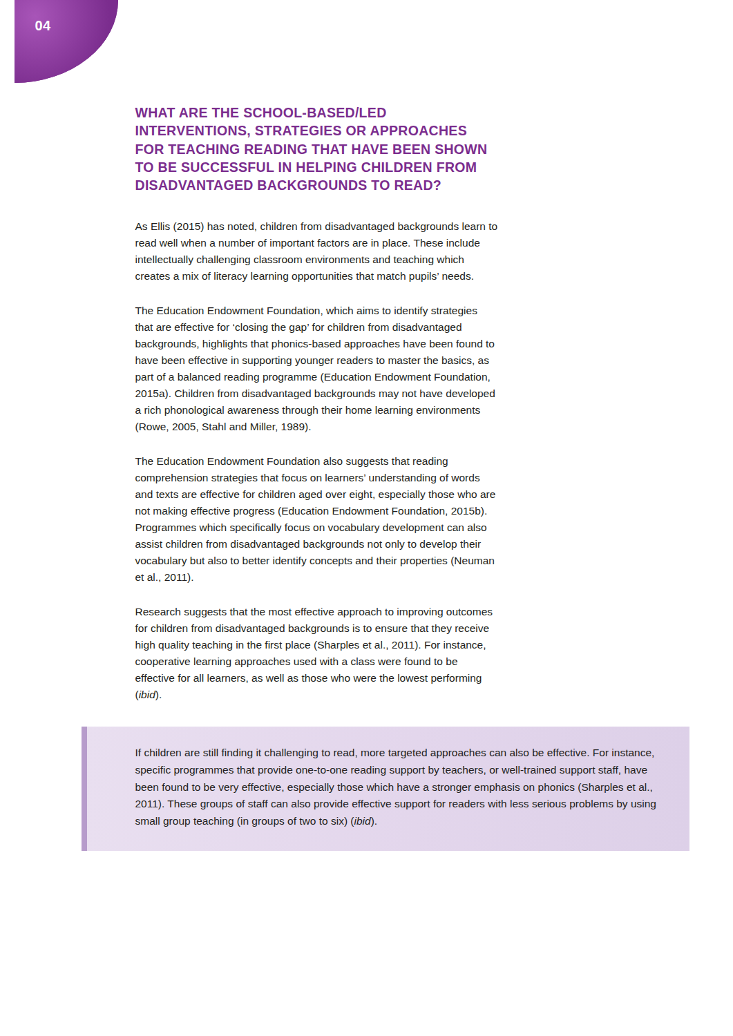04
What are the school-based/led interventions, strategies or approaches for teaching reading that have been shown to be successful in helping children from disadvantaged backgrounds to read?
As Ellis (2015) has noted, children from disadvantaged backgrounds learn to read well when a number of important factors are in place. These include intellectually challenging classroom environments and teaching which creates a mix of literacy learning opportunities that match pupils’ needs.
The Education Endowment Foundation, which aims to identify strategies that are effective for ‘closing the gap’ for children from disadvantaged backgrounds, highlights that phonics-based approaches have been found to have been effective in supporting younger readers to master the basics, as part of a balanced reading programme (Education Endowment Foundation, 2015a). Children from disadvantaged backgrounds may not have developed a rich phonological awareness through their home learning environments (Rowe, 2005, Stahl and Miller, 1989).
The Education Endowment Foundation also suggests that reading comprehension strategies that focus on learners’ understanding of words and texts are effective for children aged over eight, especially those who are not making effective progress (Education Endowment Foundation, 2015b). Programmes which specifically focus on vocabulary development can also assist children from disadvantaged backgrounds not only to develop their vocabulary but also to better identify concepts and their properties (Neuman et al., 2011).
Research suggests that the most effective approach to improving outcomes for children from disadvantaged backgrounds is to ensure that they receive high quality teaching in the first place (Sharples et al., 2011). For instance, cooperative learning approaches used with a class were found to be effective for all learners, as well as those who were the lowest performing (ibid).
If children are still finding it challenging to read, more targeted approaches can also be effective. For instance, specific programmes that provide one-to-one reading support by teachers, or well-trained support staff, have been found to be very effective, especially those which have a stronger emphasis on phonics (Sharples et al., 2011). These groups of staff can also provide effective support for readers with less serious problems by using small group teaching (in groups of two to six) (ibid).